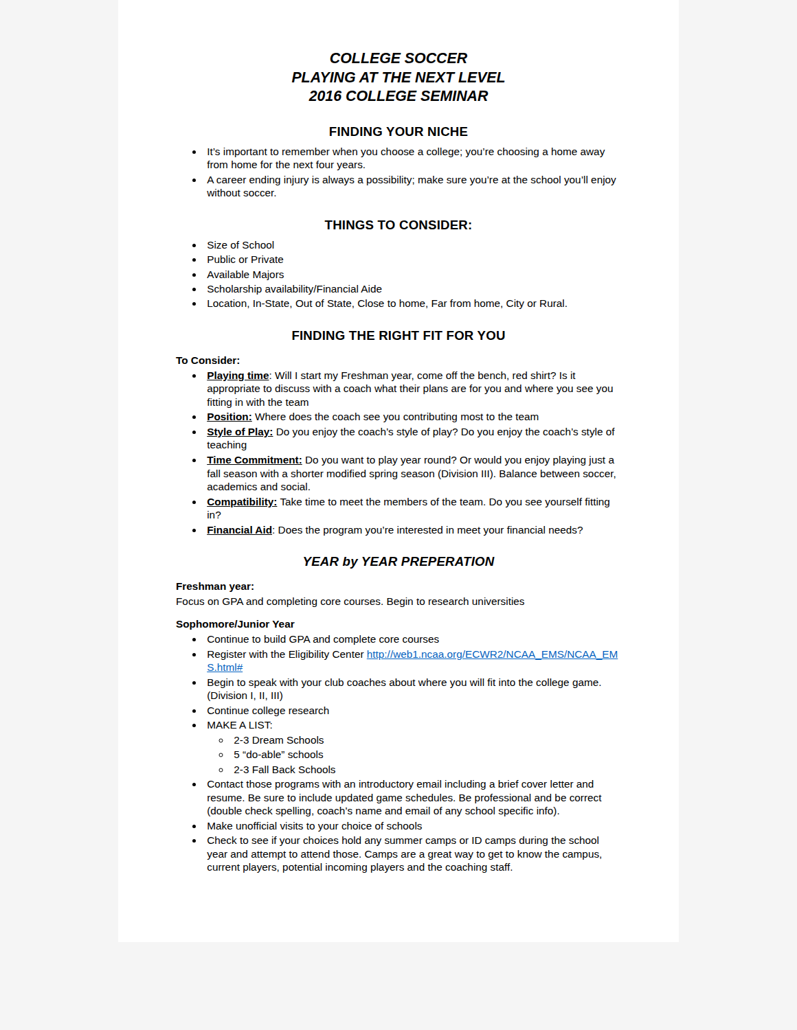COLLEGE SOCCER
PLAYING AT THE NEXT LEVEL
2016 COLLEGE SEMINAR
FINDING YOUR NICHE
It’s important to remember when you choose a college; you’re choosing a home away from home for the next four years.
A career ending injury is always a possibility; make sure you’re at the school you’ll enjoy without soccer.
THINGS TO CONSIDER:
Size of School
Public or Private
Available Majors
Scholarship availability/Financial Aide
Location, In-State, Out of State, Close to home, Far from home, City or Rural.
FINDING THE RIGHT FIT FOR YOU
To Consider:
Playing time: Will I start my Freshman year, come off the bench, red shirt? Is it appropriate to discuss with a coach what their plans are for you and where you see you fitting in with the team
Position: Where does the coach see you contributing most to the team
Style of Play: Do you enjoy the coach’s style of play? Do you enjoy the coach’s style of teaching
Time Commitment: Do you want to play year round? Or would you enjoy playing just a fall season with a shorter modified spring season (Division III). Balance between soccer, academics and social.
Compatibility: Take time to meet the members of the team. Do you see yourself fitting in?
Financial Aid: Does the program you’re interested in meet your financial needs?
YEAR by YEAR PREPERATION
Freshman year:
Focus on GPA and completing core courses. Begin to research universities
Sophomore/Junior Year
Continue to build GPA and complete core courses
Register with the Eligibility Center http://web1.ncaa.org/ECWR2/NCAA_EMS/NCAA_EMS.html#
Begin to speak with your club coaches about where you will fit into the college game. (Division I, II, III)
Continue college research
MAKE A LIST:
2-3 Dream Schools
5 “do-able” schools
2-3 Fall Back Schools
Contact those programs with an introductory email including a brief cover letter and resume. Be sure to include updated game schedules. Be professional and be correct (double check spelling, coach’s name and email of any school specific info).
Make unofficial visits to your choice of schools
Check to see if your choices hold any summer camps or ID camps during the school year and attempt to attend those. Camps are a great way to get to know the campus, current players, potential incoming players and the coaching staff.